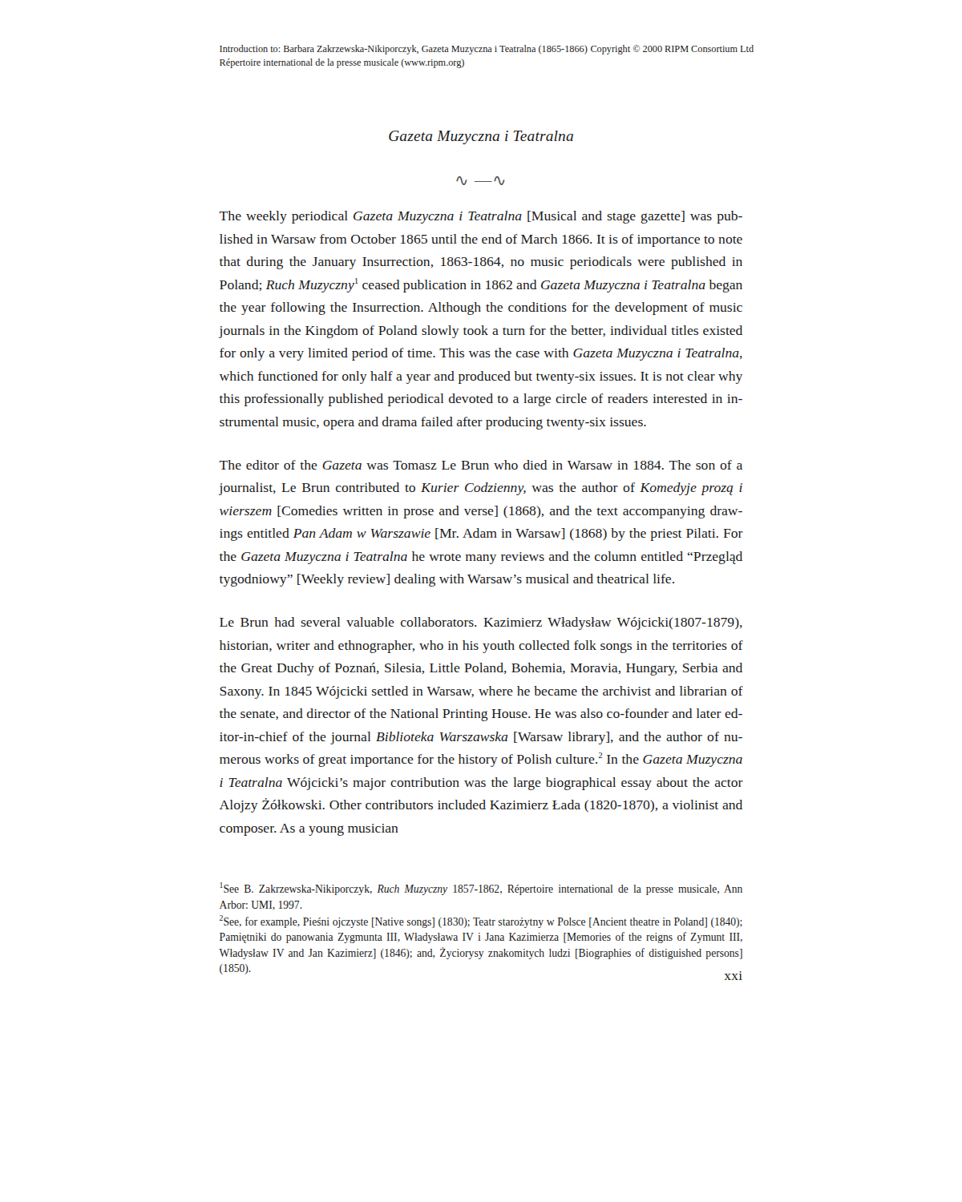Introduction to: Barbara Zakrzewska-Nikiporczyk, Gazeta Muzyczna i Teatralna (1865-1866) Copyright © 2000 RIPM Consortium Ltd
Répertoire international de la presse musicale (www.ripm.org)
Gazeta Muzyczna i Teatralna
∿ —∿
The weekly periodical Gazeta Muzyczna i Teatralna [Musical and stage gazette] was published in Warsaw from October 1865 until the end of March 1866. It is of importance to note that during the January Insurrection, 1863-1864, no music periodicals were published in Poland; Ruch Muzyczny1 ceased publication in 1862 and Gazeta Muzyczna i Teatralna began the year following the Insurrection. Although the conditions for the development of music journals in the Kingdom of Poland slowly took a turn for the better, individual titles existed for only a very limited period of time. This was the case with Gazeta Muzyczna i Teatralna, which functioned for only half a year and produced but twenty-six issues. It is not clear why this professionally published periodical devoted to a large circle of readers interested in instrumental music, opera and drama failed after producing twenty-six issues.
The editor of the Gazeta was Tomasz Le Brun who died in Warsaw in 1884. The son of a journalist, Le Brun contributed to Kurier Codzienny, was the author of Komedyje prozą i wierszem [Comedies written in prose and verse] (1868), and the text accompanying drawings entitled Pan Adam w Warszawie [Mr. Adam in Warsaw] (1868) by the priest Pilati. For the Gazeta Muzyczna i Teatralna he wrote many reviews and the column entitled “Przegląd tygodniowy” [Weekly review] dealing with Warsaw’s musical and theatrical life.
Le Brun had several valuable collaborators. Kazimierz Władysław Wójcicki(1807-1879), historian, writer and ethnographer, who in his youth collected folk songs in the territories of the Great Duchy of Poznań, Silesia, Little Poland, Bohemia, Moravia, Hungary, Serbia and Saxony. In 1845 Wójcicki settled in Warsaw, where he became the archivist and librarian of the senate, and director of the National Printing House. He was also co-founder and later editor-in-chief of the journal Biblioteka Warszawska [Warsaw library], and the author of numerous works of great importance for the history of Polish culture.2 In the Gazeta Muzyczna i Teatralna Wójcicki’s major contribution was the large biographical essay about the actor Alojzy Żółkowski. Other contributors included Kazimierz Łada (1820-1870), a violinist and composer. As a young musician
1See B. Zakrzewska-Nikiporczyk, Ruch Muzyczny 1857-1862, Répertoire international de la presse musicale, Ann Arbor: UMI, 1997.
2See, for example, Pieśni ojczyste [Native songs] (1830); Teatr starożytny w Polsce [Ancient theatre in Poland] (1840); Pamiętniki do panowania Zygmunta III, Władysława IV i Jana Kazimierza [Memories of the reigns of Zymunt III, Władysław IV and Jan Kazimierz] (1846); and, Życiorysy znakomitych ludzi [Biographies of distiguished persons] (1850).
xxi